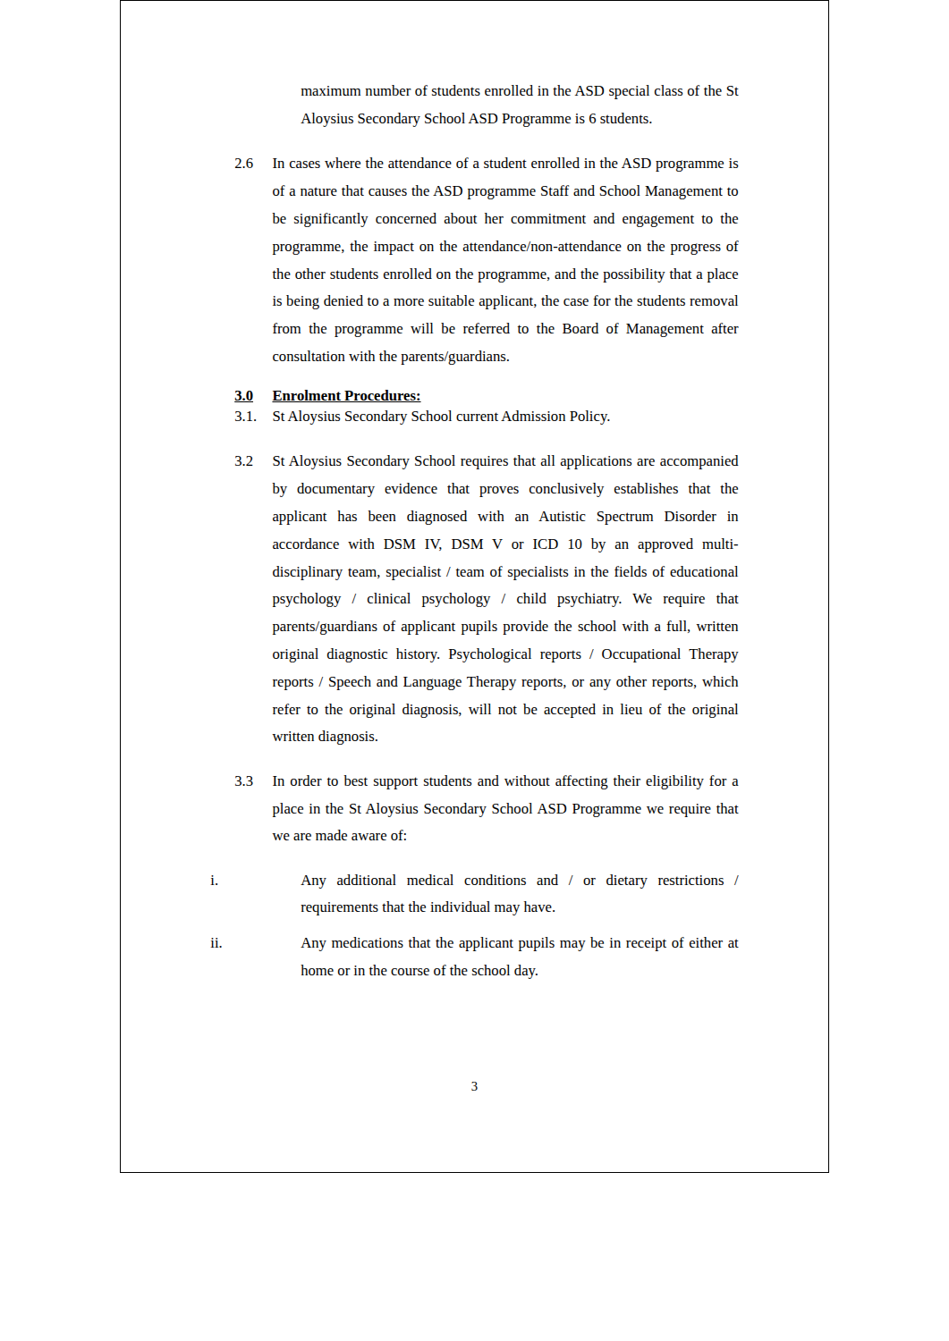maximum number of students enrolled in the ASD special class of the St Aloysius Secondary School ASD Programme is 6 students.
2.6
In cases where the attendance of a student enrolled in the ASD programme is of a nature that causes the ASD programme Staff and School Management to be significantly concerned about her commitment and engagement to the programme, the impact on the attendance/non-attendance on the progress of the other students enrolled on the programme, and the possibility that a place is being denied to a more suitable applicant, the case for the students removal from the programme will be referred to the Board of Management after consultation with the parents/guardians.
3.0
Enrolment Procedures:
3.1.
St Aloysius Secondary School current Admission Policy.
3.2
St Aloysius Secondary School requires that all applications are accompanied by documentary evidence that proves conclusively establishes that the applicant has been diagnosed with an Autistic Spectrum Disorder in accordance with DSM IV, DSM V or ICD 10 by an approved multi-disciplinary team, specialist / team of specialists in the fields of educational psychology / clinical psychology / child psychiatry. We require that parents/guardians of applicant pupils provide the school with a full, written original diagnostic history. Psychological reports / Occupational Therapy reports / Speech and Language Therapy reports, or any other reports, which refer to the original diagnosis, will not be accepted in lieu of the original written diagnosis.
3.3
In order to best support students and without affecting their eligibility for a place in the St Aloysius Secondary School ASD Programme we require that we are made aware of:
i.
Any additional medical conditions and / or dietary restrictions / requirements that the individual may have.
ii.
Any medications that the applicant pupils may be in receipt of either at home or in the course of the school day.
3